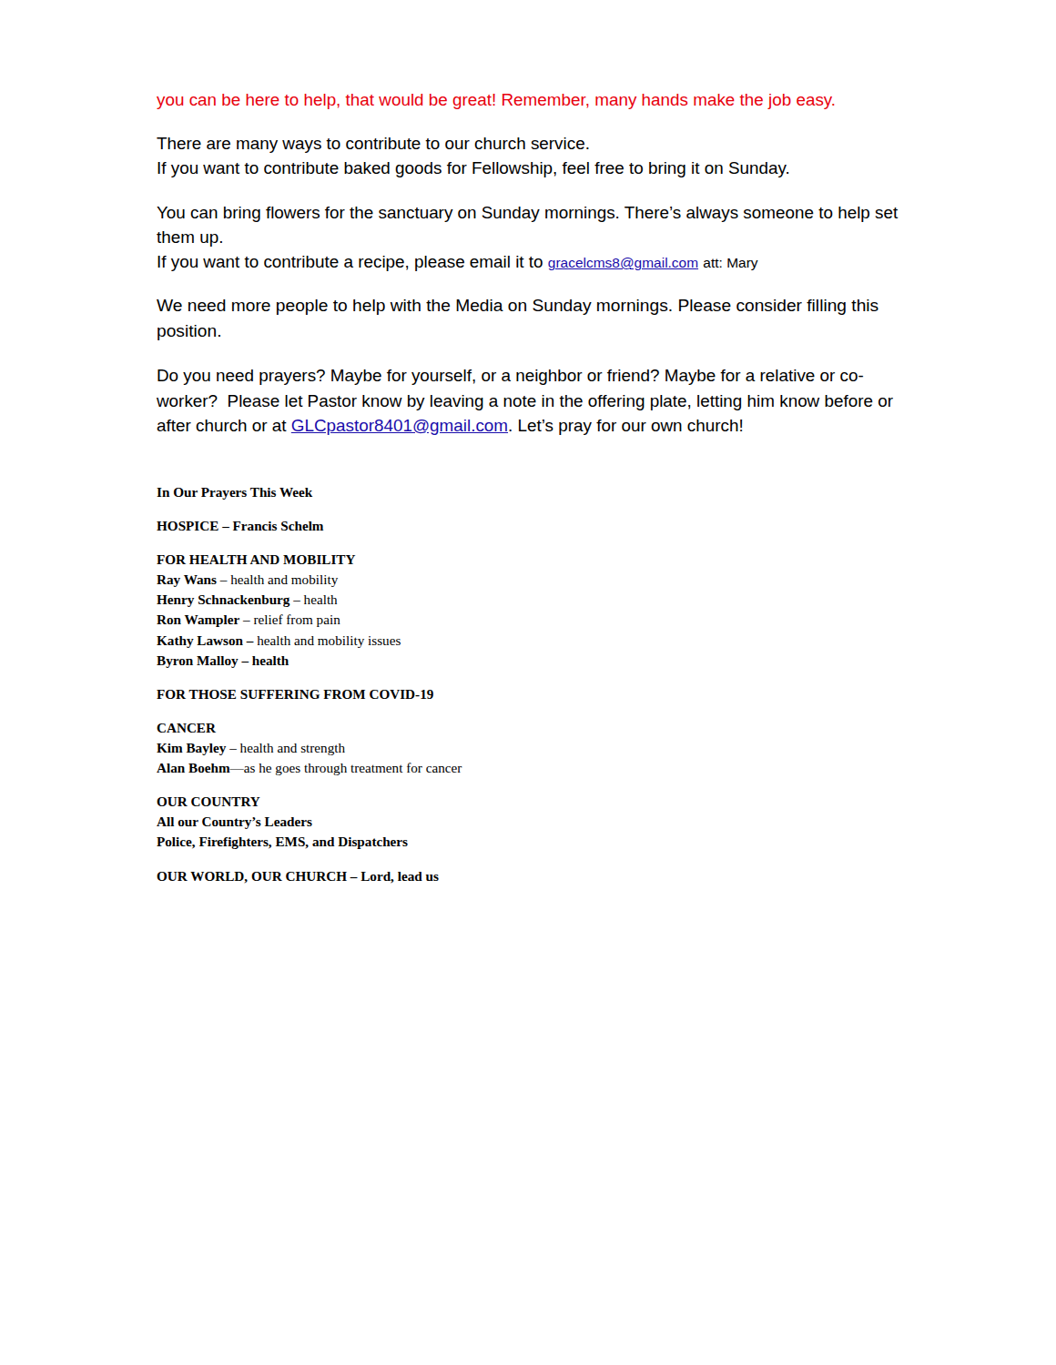you can be here to help, that would be great! Remember, many hands make the job easy.
There are many ways to contribute to our church service.
If you want to contribute baked goods for Fellowship, feel free to bring it on Sunday.
You can bring flowers for the sanctuary on Sunday mornings. There’s always someone to help set them up.
If you want to contribute a recipe, please email it to gracelcms8@gmail.com att: Mary
We need more people to help with the Media on Sunday mornings. Please consider filling this position.
Do you need prayers? Maybe for yourself, or a neighbor or friend? Maybe for a relative or co-worker? Please let Pastor know by leaving a note in the offering plate, letting him know before or after church or at GLCpastor8401@gmail.com. Let’s pray for our own church!
In Our Prayers This Week
HOSPICE – Francis Schelm
FOR HEALTH AND MOBILITY
Ray Wans – health and mobility
Henry Schnackenburg – health
Ron Wampler – relief from pain
Kathy Lawson – health and mobility issues
Byron Malloy – health
FOR THOSE SUFFERING FROM COVID-19
CANCER
Kim Bayley – health and strength
Alan Boehm—as he goes through treatment for cancer
OUR COUNTRY
All our Country’s Leaders
Police, Firefighters, EMS, and Dispatchers
OUR WORLD, OUR CHURCH – Lord, lead us